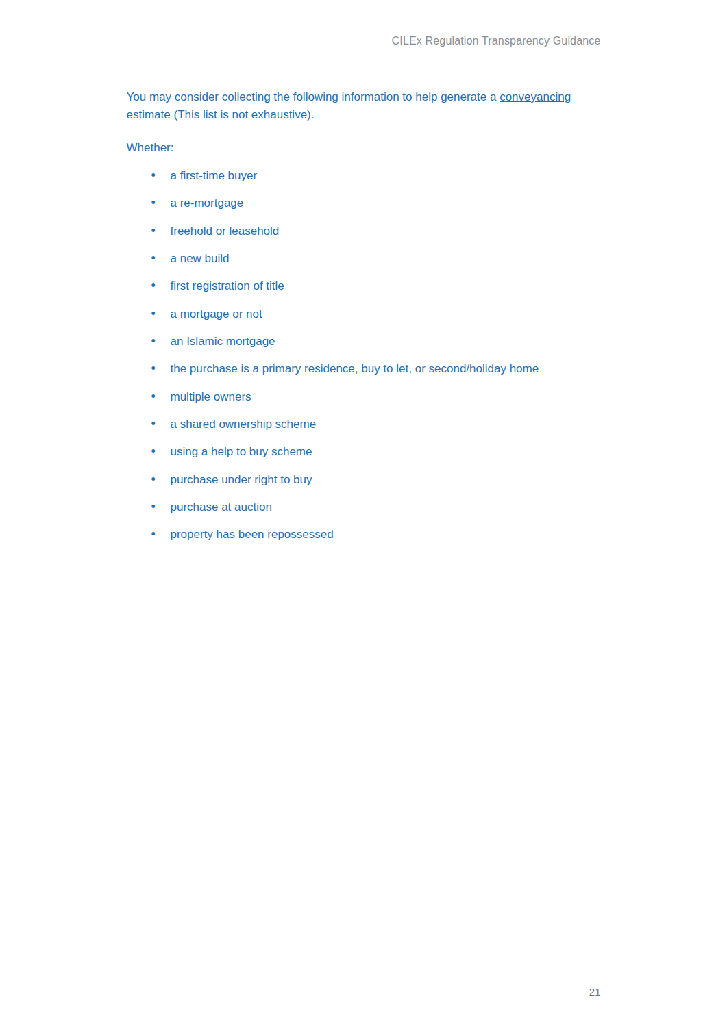CILEx Regulation Transparency Guidance
You may consider collecting the following information to help generate a conveyancing estimate (This list is not exhaustive).
Whether:
a first-time buyer
a re-mortgage
freehold or leasehold
a new build
first registration of title
a mortgage or not
an Islamic mortgage
the purchase is a primary residence, buy to let, or second/holiday home
multiple owners
a shared ownership scheme
using a help to buy scheme
purchase under right to buy
purchase at auction
property has been repossessed
21